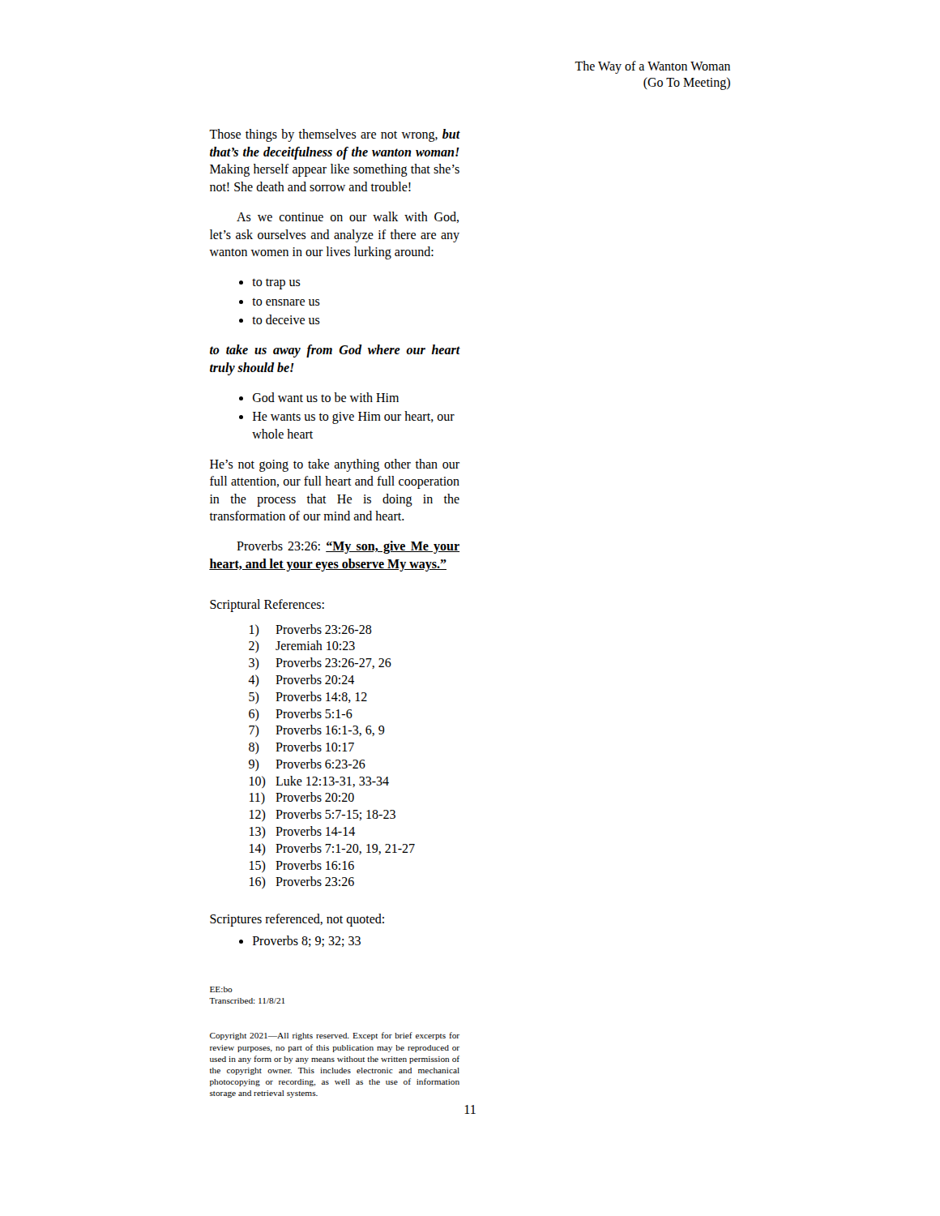The Way of a Wanton Woman
(Go To Meeting)
Those things by themselves are not wrong, but that’s the deceitfulness of the wanton woman! Making herself appear like something that she’s not! She death and sorrow and trouble!
As we continue on our walk with God, let’s ask ourselves and analyze if there are any wanton women in our lives lurking around:
to trap us
to ensnare us
to deceive us
to take us away from God where our heart truly should be!
God want us to be with Him
He wants us to give Him our heart, our whole heart
He’s not going to take anything other than our full attention, our full heart and full cooperation in the process that He is doing in the transformation of our mind and heart.
Proverbs 23:26: “My son, give Me your heart, and let your eyes observe My ways.”
Scriptural References:
Proverbs 23:26-28
Jeremiah 10:23
Proverbs 23:26-27, 26
Proverbs 20:24
Proverbs 14:8, 12
Proverbs 5:1-6
Proverbs 16:1-3, 6, 9
Proverbs 10:17
Proverbs 6:23-26
Luke 12:13-31, 33-34
Proverbs 20:20
Proverbs 5:7-15; 18-23
Proverbs 14-14
Proverbs 7:1-20, 19, 21-27
Proverbs 16:16
Proverbs 23:26
Scriptures referenced, not quoted:
Proverbs 8; 9; 32; 33
EE:bo
Transcribed: 11/8/21
Copyright 2021—All rights reserved. Except for brief excerpts for review purposes, no part of this publication may be reproduced or used in any form or by any means without the written permission of the copyright owner. This includes electronic and mechanical photocopying or recording, as well as the use of information storage and retrieval systems.
11